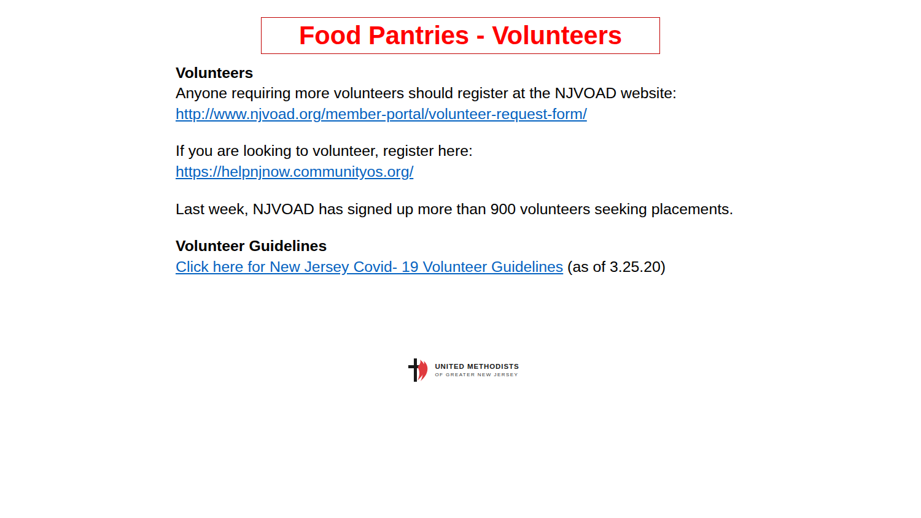Food Pantries - Volunteers
Volunteers
Anyone requiring more volunteers should register at the NJVOAD website:
http://www.njvoad.org/member-portal/volunteer-request-form/
If you are looking to volunteer, register here:
https://helpnjnow.communityos.org/
Last week, NJVOAD has signed up more than 900 volunteers seeking placements.
Volunteer Guidelines
Click here for New Jersey Covid- 19 Volunteer Guidelines (as of 3.25.20)
UNITED METHODISTS
OF GREATER NEW JERSEY